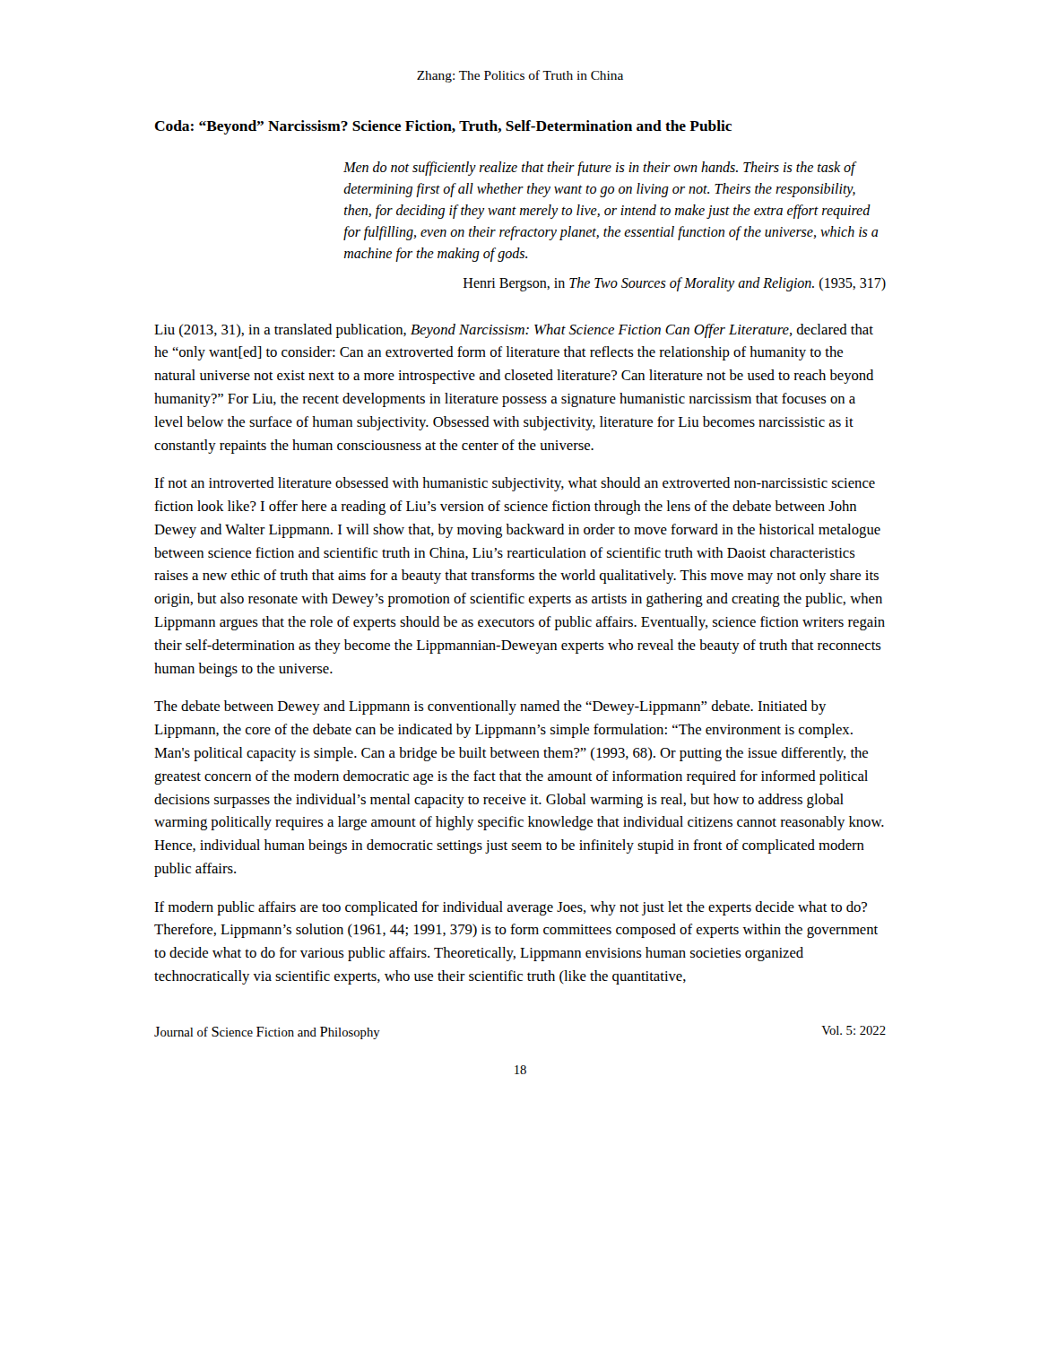Zhang: The Politics of Truth in China
Coda: “Beyond” Narcissism? Science Fiction, Truth, Self-Determination and the Public
Men do not sufficiently realize that their future is in their own hands. Theirs is the task of determining first of all whether they want to go on living or not. Theirs the responsibility, then, for deciding if they want merely to live, or intend to make just the extra effort required for fulfilling, even on their refractory planet, the essential function of the universe, which is a machine for the making of gods.
Henri Bergson, in The Two Sources of Morality and Religion. (1935, 317)
Liu (2013, 31), in a translated publication, Beyond Narcissism: What Science Fiction Can Offer Literature, declared that he “only want[ed] to consider: Can an extroverted form of literature that reflects the relationship of humanity to the natural universe not exist next to a more introspective and closeted literature? Can literature not be used to reach beyond humanity?” For Liu, the recent developments in literature possess a signature humanistic narcissism that focuses on a level below the surface of human subjectivity. Obsessed with subjectivity, literature for Liu becomes narcissistic as it constantly repaints the human consciousness at the center of the universe.
If not an introverted literature obsessed with humanistic subjectivity, what should an extroverted non-narcissistic science fiction look like? I offer here a reading of Liu’s version of science fiction through the lens of the debate between John Dewey and Walter Lippmann. I will show that, by moving backward in order to move forward in the historical metalogue between science fiction and scientific truth in China, Liu’s rearticulation of scientific truth with Daoist characteristics raises a new ethic of truth that aims for a beauty that transforms the world qualitatively. This move may not only share its origin, but also resonate with Dewey’s promotion of scientific experts as artists in gathering and creating the public, when Lippmann argues that the role of experts should be as executors of public affairs. Eventually, science fiction writers regain their self-determination as they become the Lippmannian-Deweyan experts who reveal the beauty of truth that reconnects human beings to the universe.
The debate between Dewey and Lippmann is conventionally named the “Dewey-Lippmann” debate. Initiated by Lippmann, the core of the debate can be indicated by Lippmann’s simple formulation: “The environment is complex. Man's political capacity is simple. Can a bridge be built between them?” (1993, 68). Or putting the issue differently, the greatest concern of the modern democratic age is the fact that the amount of information required for informed political decisions surpasses the individual’s mental capacity to receive it. Global warming is real, but how to address global warming politically requires a large amount of highly specific knowledge that individual citizens cannot reasonably know. Hence, individual human beings in democratic settings just seem to be infinitely stupid in front of complicated modern public affairs.
If modern public affairs are too complicated for individual average Joes, why not just let the experts decide what to do? Therefore, Lippmann’s solution (1961, 44; 1991, 379) is to form committees composed of experts within the government to decide what to do for various public affairs. Theoretically, Lippmann envisions human societies organized technocratically via scientific experts, who use their scientific truth (like the quantitative,
Journal of Science Fiction and Philosophy Vol. 5: 2022
18